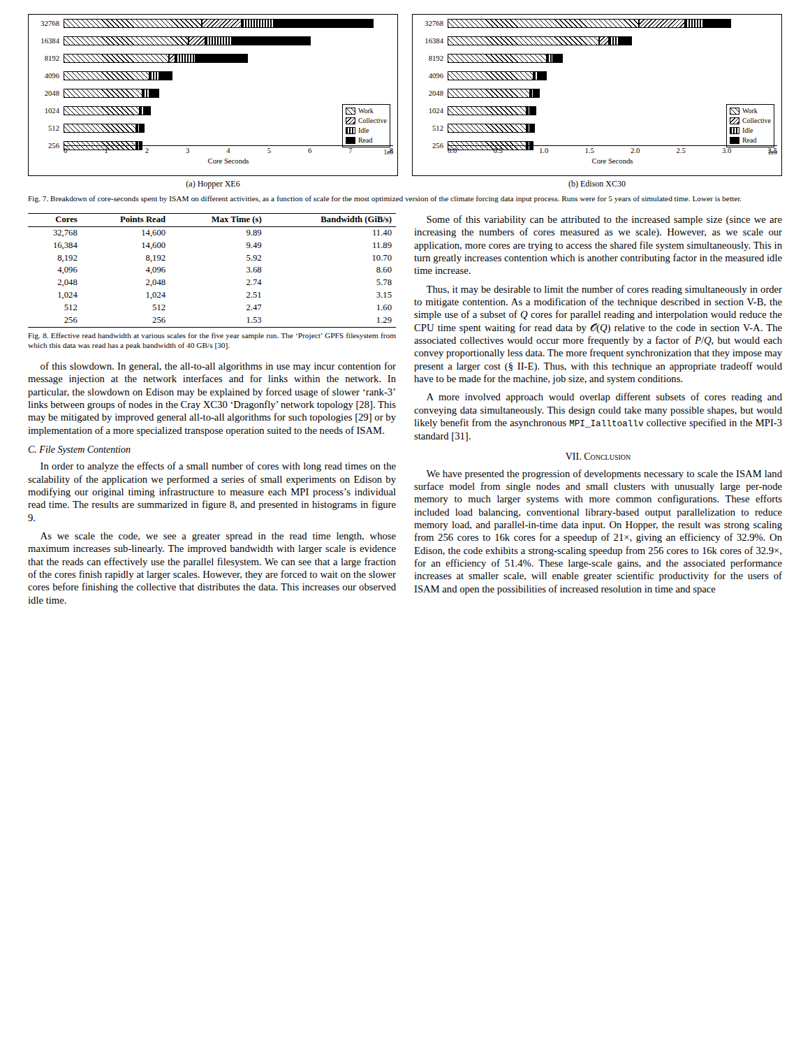32768
16384
8192
4096
2048
1024
512
256
Work
Collective
Idle
Read
012345678
Core Seconds
1e6
(a) Hopper XE6
32768
16384
8192
4096
2048
1024
512
256
Work
Collective
Idle
Read
0.00.51.01.52.02.53.03.5
Core Seconds
1e6
(b) Edison XC30
Fig. 7. Breakdown of core-seconds spent by ISAM on different activities, as a function of scale for the most optimized version of the climate forcing data input process. Runs were for 5 years of simulated time. Lower is better.
| Cores | Points Read | Max Time (s) | Bandwidth (GiB/s) |
| --- | --- | --- | --- |
| 32,768 | 14,600 | 9.89 | 11.40 |
| 16,384 | 14,600 | 9.49 | 11.89 |
| 8,192 | 8,192 | 5.92 | 10.70 |
| 4,096 | 4,096 | 3.68 | 8.60 |
| 2,048 | 2,048 | 2.74 | 5.78 |
| 1,024 | 1,024 | 2.51 | 3.15 |
| 512 | 512 | 2.47 | 1.60 |
| 256 | 256 | 1.53 | 1.29 |
Fig. 8. Effective read bandwidth at various scales for the five year sample run. The ‘Project’ GPFS filesystem from which this data was read has a peak bandwidth of 40 GB/s [30].
of this slowdown. In general, the all-to-all algorithms in use may incur contention for message injection at the network interfaces and for links within the network. In particular, the slowdown on Edison may be explained by forced usage of slower ‘rank-3’ links between groups of nodes in the Cray XC30 ‘Dragonfly’ network topology [28]. This may be mitigated by improved general all-to-all algorithms for such topologies [29] or by implementation of a more specialized transpose operation suited to the needs of ISAM.
C. File System Contention
In order to analyze the effects of a small number of cores with long read times on the scalability of the application we performed a series of small experiments on Edison by modifying our original timing infrastructure to measure each MPI process’s individual read time. The results are summarized in figure 8, and presented in histograms in figure 9.
As we scale the code, we see a greater spread in the read time length, whose maximum increases sub-linearly. The improved bandwidth with larger scale is evidence that the reads can effectively use the parallel filesystem. We can see that a large fraction of the cores finish rapidly at larger scales. However, they are forced to wait on the slower cores before finishing the collective that distributes the data. This increases our observed idle time.
Some of this variability can be attributed to the increased sample size (since we are increasing the numbers of cores measured as we scale). However, as we scale our application, more cores are trying to access the shared file system simultaneously. This in turn greatly increases contention which is another contributing factor in the measured idle time increase.
Thus, it may be desirable to limit the number of cores reading simultaneously in order to mitigate contention. As a modification of the technique described in section V-B, the simple use of a subset of Q cores for parallel reading and interpolation would reduce the CPU time spent waiting for read data by 𝒪(Q) relative to the code in section V-A. The associated collectives would occur more frequently by a factor of P/Q, but would each convey proportionally less data. The more frequent synchronization that they impose may present a larger cost (§ II-E). Thus, with this technique an appropriate tradeoff would have to be made for the machine, job size, and system conditions.
A more involved approach would overlap different subsets of cores reading and conveying data simultaneously. This design could take many possible shapes, but would likely benefit from the asynchronous MPI_Ialltoallv collective specified in the MPI-3 standard [31].
VII. Conclusion
We have presented the progression of developments necessary to scale the ISAM land surface model from single nodes and small clusters with unusually large per-node memory to much larger systems with more common configurations. These efforts included load balancing, conventional library-based output parallelization to reduce memory load, and parallel-in-time data input. On Hopper, the result was strong scaling from 256 cores to 16k cores for a speedup of 21×, giving an efficiency of 32.9%. On Edison, the code exhibits a strong-scaling speedup from 256 cores to 16k cores of 32.9×, for an efficiency of 51.4%. These large-scale gains, and the associated performance increases at smaller scale, will enable greater scientific productivity for the users of ISAM and open the possibilities of increased resolution in time and space